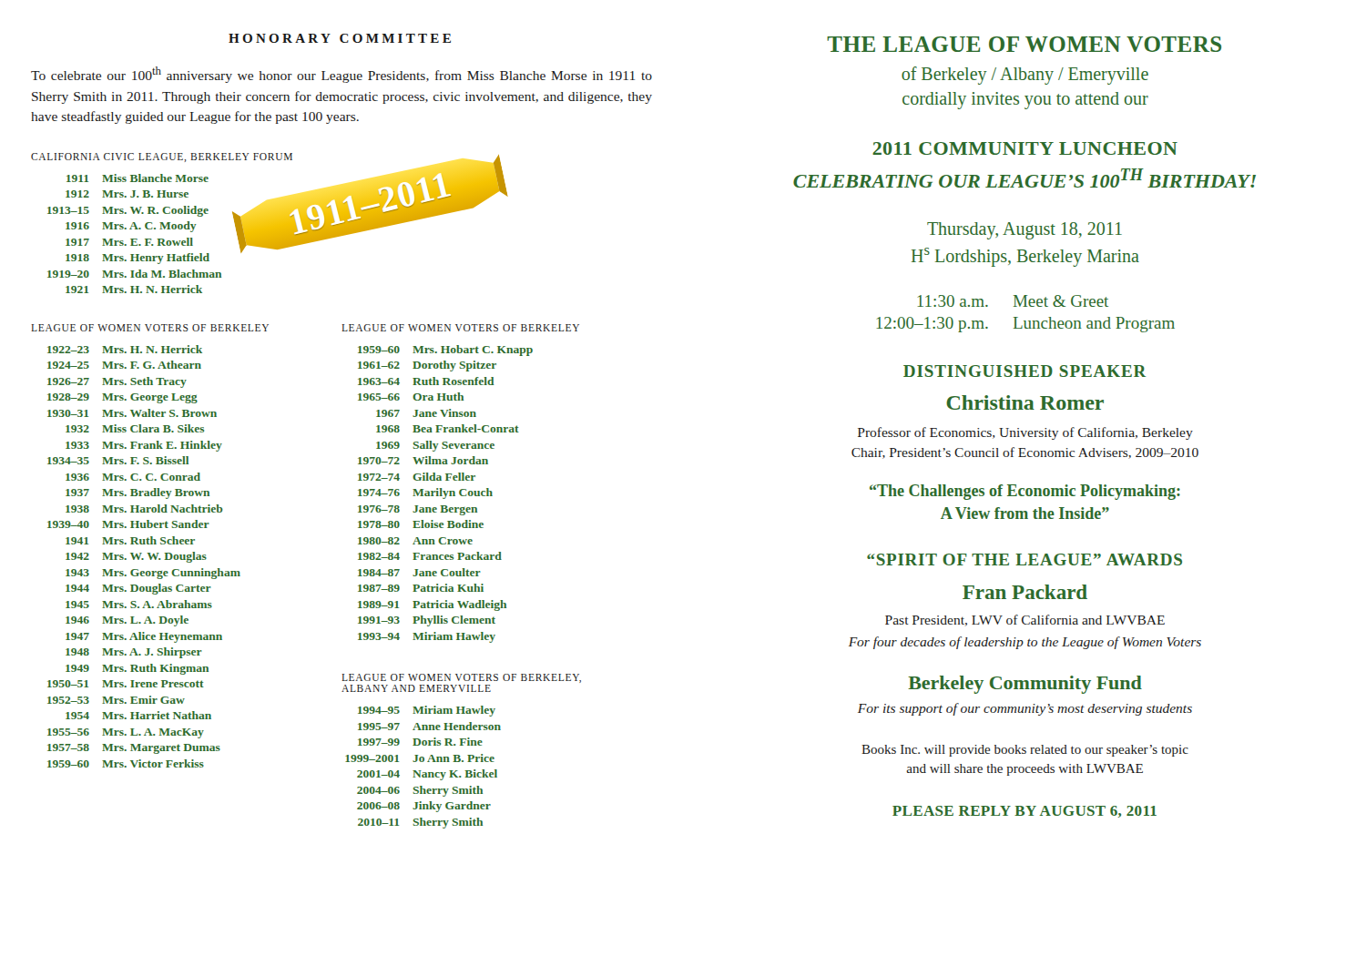HONORARY COMMITTEE
To celebrate our 100th anniversary we honor our League Presidents, from Miss Blanche Morse in 1911 to Sherry Smith in 2011. Through their concern for democratic process, civic involvement, and diligence, they have steadfastly guided our League for the past 100 years.
1911–2011
California Civic League, Berkeley Forum
| 1911 | Miss Blanche Morse |
| 1912 | Mrs. J. B. Hurse |
| 1913–15 | Mrs. W. R. Coolidge |
| 1916 | Mrs. A. C. Moody |
| 1917 | Mrs. E. F. Rowell |
| 1918 | Mrs. Henry Hatfield |
| 1919–20 | Mrs. Ida M. Blachman |
| 1921 | Mrs. H. N. Herrick |
League of Women Voters of Berkeley
| 1922–23 | Mrs. H. N. Herrick |
| 1924–25 | Mrs. F. G. Athearn |
| 1926–27 | Mrs. Seth Tracy |
| 1928–29 | Mrs. George Legg |
| 1930–31 | Mrs. Walter S. Brown |
| 1932 | Miss Clara B. Sikes |
| 1933 | Mrs. Frank E. Hinkley |
| 1934–35 | Mrs. F. S. Bissell |
| 1936 | Mrs. C. C. Conrad |
| 1937 | Mrs. Bradley Brown |
| 1938 | Mrs. Harold Nachtrieb |
| 1939–40 | Mrs. Hubert Sander |
| 1941 | Mrs. Ruth Scheer |
| 1942 | Mrs. W. W. Douglas |
| 1943 | Mrs. George Cunningham |
| 1944 | Mrs. Douglas Carter |
| 1945 | Mrs. S. A. Abrahams |
| 1946 | Mrs. L. A. Doyle |
| 1947 | Mrs. Alice Heynemann |
| 1948 | Mrs. A. J. Shirpser |
| 1949 | Mrs. Ruth Kingman |
| 1950–51 | Mrs. Irene Prescott |
| 1952–53 | Mrs. Emir Gaw |
| 1954 | Mrs. Harriet Nathan |
| 1955–56 | Mrs. L. A. MacKay |
| 1957–58 | Mrs. Margaret Dumas |
| 1959–60 | Mrs. Victor Ferkiss |
League of Women Voters of Berkeley
| 1959–60 | Mrs. Hobart C. Knapp |
| 1961–62 | Dorothy Spitzer |
| 1963–64 | Ruth Rosenfeld |
| 1965–66 | Ora Huth |
| 1967 | Jane Vinson |
| 1968 | Bea Frankel-Conrat |
| 1969 | Sally Severance |
| 1970–72 | Wilma Jordan |
| 1972–74 | Gilda Feller |
| 1974–76 | Marilyn Couch |
| 1976–78 | Jane Bergen |
| 1978–80 | Eloise Bodine |
| 1980–82 | Ann Crowe |
| 1982–84 | Frances Packard |
| 1984–87 | Jane Coulter |
| 1987–89 | Patricia Kuhi |
| 1989–91 | Patricia Wadleigh |
| 1991–93 | Phyllis Clement |
| 1993–94 | Miriam Hawley |
League of Women Voters of Berkeley,
Albany and Emeryville
| 1994–95 | Miriam Hawley |
| 1995–97 | Anne Henderson |
| 1997–99 | Doris R. Fine |
| 1999–2001 | Jo Ann B. Price |
| 2001–04 | Nancy K. Bickel |
| 2004–06 | Sherry Smith |
| 2006–08 | Jinky Gardner |
| 2010–11 | Sherry Smith |
THE LEAGUE OF WOMEN VOTERS
of Berkeley / Albany / Emeryville
cordially invites you to attend our
2011 COMMUNITY LUNCHEON
CELEBRATING OUR LEAGUE’S 100TH BIRTHDAY!
Thursday, August 18, 2011
Hs Lordships, Berkeley Marina
| 11:30 a.m. | Meet & Greet |
| 12:00–1:30 p.m. | Luncheon and Program |
DISTINGUISHED SPEAKER
Christina Romer
Professor of Economics, University of California, Berkeley
Chair, President’s Council of Economic Advisers, 2009–2010
“The Challenges of Economic Policymaking:
A View from the Inside”
“SPIRIT OF THE LEAGUE” AWARDS
Fran Packard
Past President, LWV of California and LWVBAE
For four decades of leadership to the League of Women Voters
Berkeley Community Fund
For its support of our community’s most deserving students
Books Inc. will provide books related to our speaker’s topic
and will share the proceeds with LWVBAE
PLEASE REPLY BY AUGUST 6, 2011